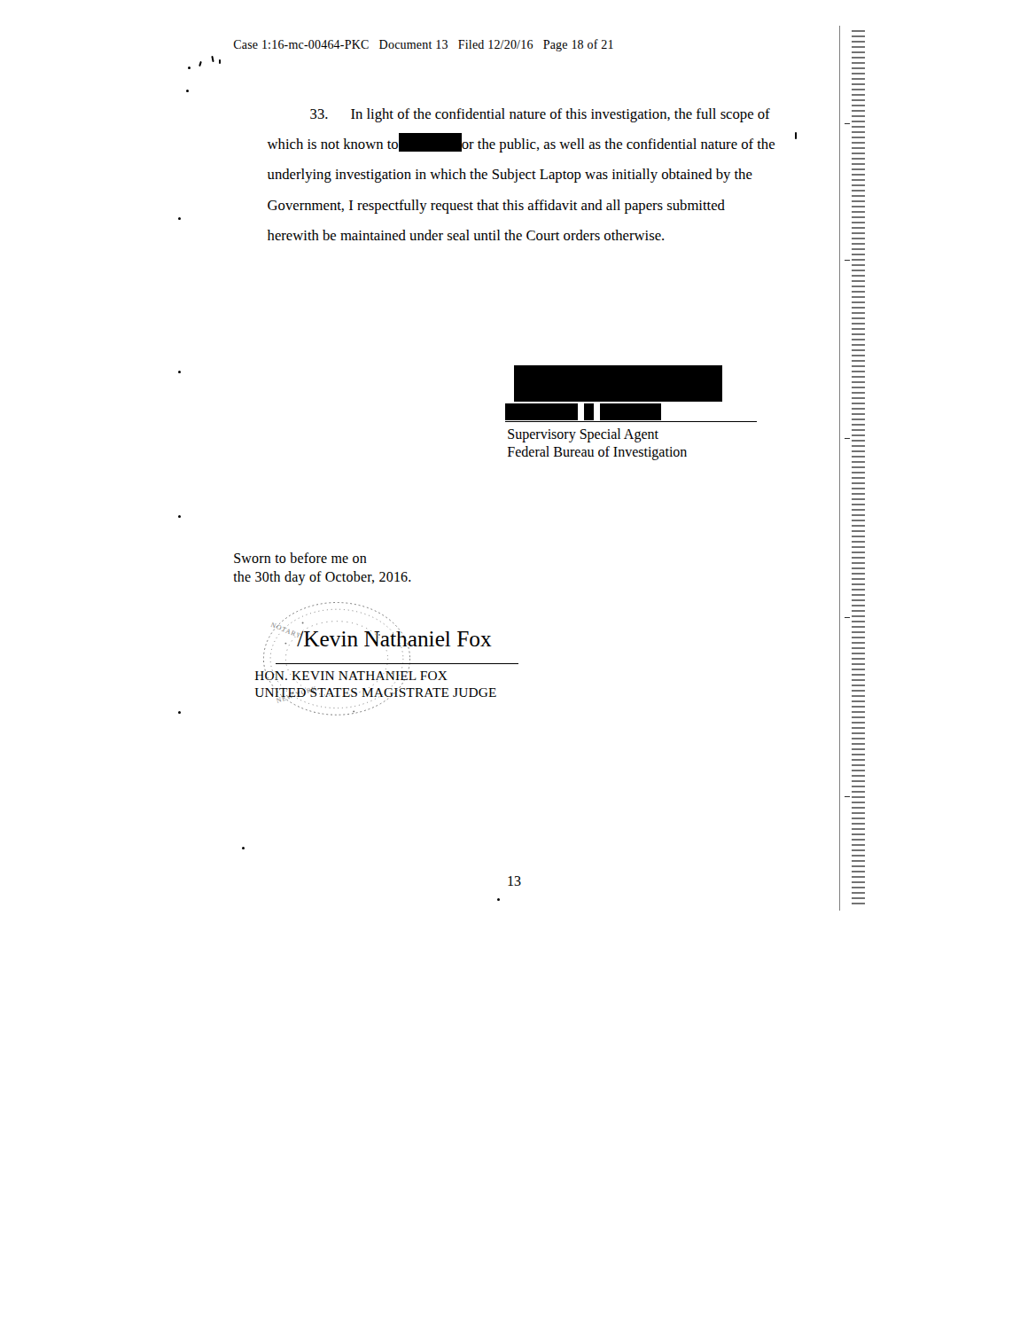Case 1:16-mc-00464-PKC Document 13 Filed 12/20/16 Page 18 of 21
33. In light of the confidential nature of this investigation, the full scope of which is not known to or the public, as well as the confidential nature of the underlying investigation in which the Subject Laptop was initially obtained by the Government, I respectfully request that this affidavit and all papers submitted herewith be maintained under seal until the Court orders otherwise.
Supervisory Special Agent
Federal Bureau of Investigation
Sworn to before me on
the 30th day of October, 2016.
NEW YORK NOTARY
/Kevin Nathaniel Fox
HON. KEVIN NATHANIEL FOX
UNITED STATES MAGISTRATE JUDGE
13